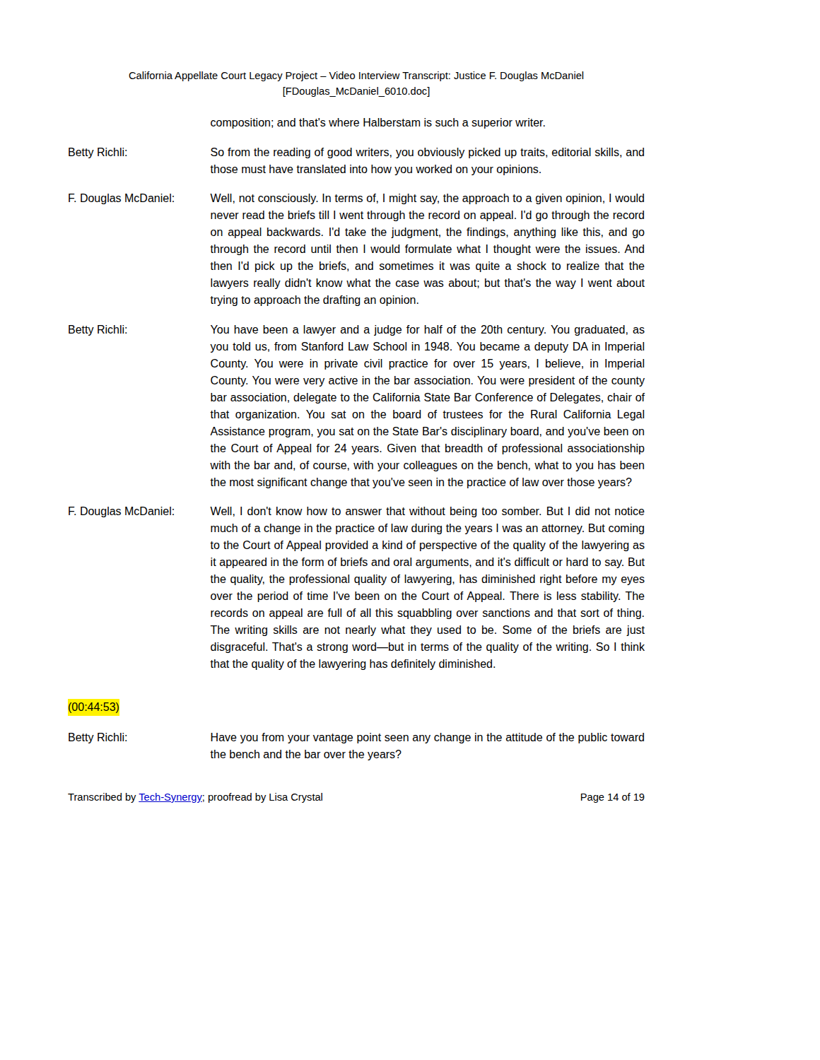California Appellate Court Legacy Project – Video Interview Transcript: Justice F. Douglas McDaniel
[FDouglas_McDaniel_6010.doc]
composition; and that's where Halberstam is such a superior writer.
Betty Richli:
So from the reading of good writers, you obviously picked up traits, editorial skills, and those must have translated into how you worked on your opinions.
F. Douglas McDaniel:
Well, not consciously. In terms of, I might say, the approach to a given opinion, I would never read the briefs till I went through the record on appeal. I'd go through the record on appeal backwards. I'd take the judgment, the findings, anything like this, and go through the record until then I would formulate what I thought were the issues. And then I'd pick up the briefs, and sometimes it was quite a shock to realize that the lawyers really didn't know what the case was about; but that's the way I went about trying to approach the drafting an opinion.
Betty Richli:
You have been a lawyer and a judge for half of the 20th century. You graduated, as you told us, from Stanford Law School in 1948. You became a deputy DA in Imperial County. You were in private civil practice for over 15 years, I believe, in Imperial County. You were very active in the bar association. You were president of the county bar association, delegate to the California State Bar Conference of Delegates, chair of that organization. You sat on the board of trustees for the Rural California Legal Assistance program, you sat on the State Bar's disciplinary board, and you've been on the Court of Appeal for 24 years. Given that breadth of professional associationship with the bar and, of course, with your colleagues on the bench, what to you has been the most significant change that you've seen in the practice of law over those years?
F. Douglas McDaniel:
Well, I don't know how to answer that without being too somber. But I did not notice much of a change in the practice of law during the years I was an attorney. But coming to the Court of Appeal provided a kind of perspective of the quality of the lawyering as it appeared in the form of briefs and oral arguments, and it's difficult or hard to say. But the quality, the professional quality of lawyering, has diminished right before my eyes over the period of time I've been on the Court of Appeal. There is less stability. The records on appeal are full of all this squabbling over sanctions and that sort of thing. The writing skills are not nearly what they used to be. Some of the briefs are just disgraceful. That's a strong word—but in terms of the quality of the writing. So I think that the quality of the lawyering has definitely diminished.
(00:44:53)
Betty Richli:
Have you from your vantage point seen any change in the attitude of the public toward the bench and the bar over the years?
Transcribed by Tech-Synergy; proofread by Lisa Crystal
Page 14 of 19